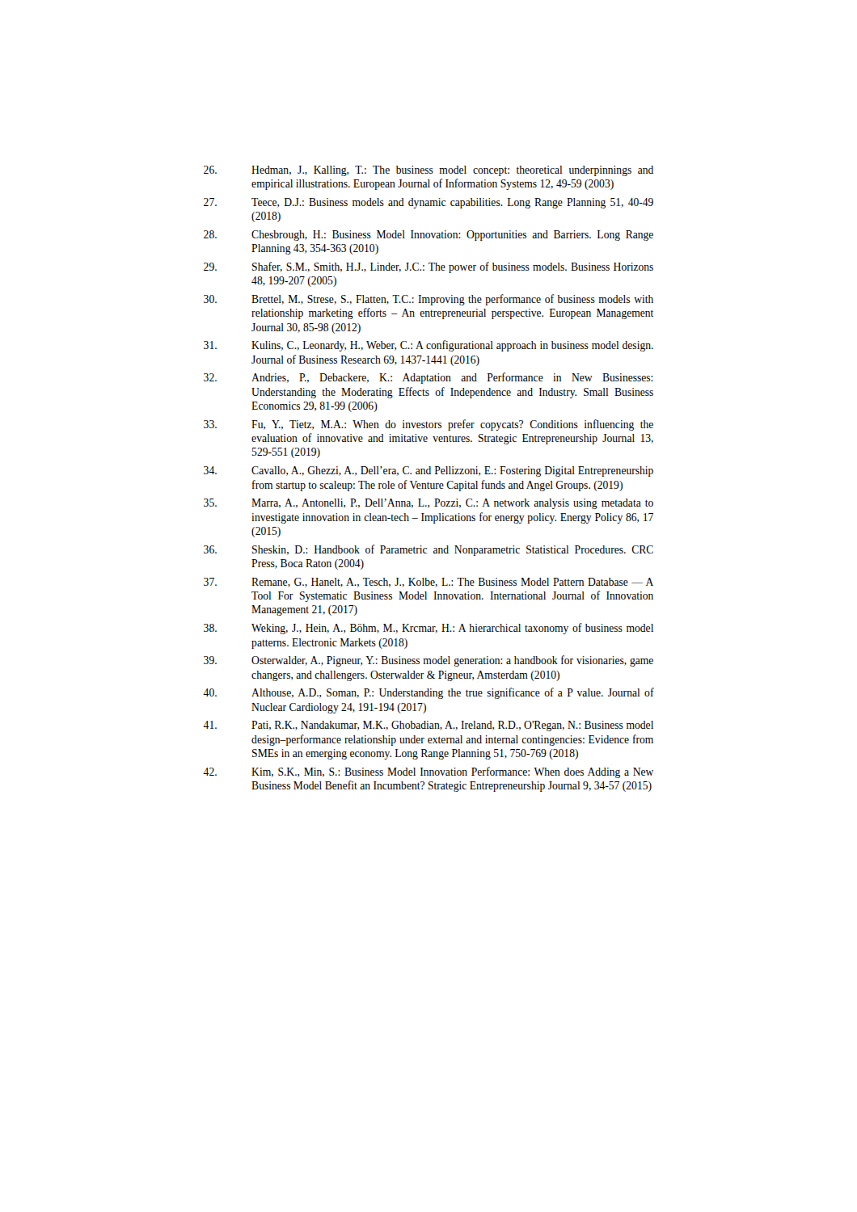26. Hedman, J., Kalling, T.: The business model concept: theoretical underpinnings and empirical illustrations. European Journal of Information Systems 12, 49-59 (2003)
27. Teece, D.J.: Business models and dynamic capabilities. Long Range Planning 51, 40-49 (2018)
28. Chesbrough, H.: Business Model Innovation: Opportunities and Barriers. Long Range Planning 43, 354-363 (2010)
29. Shafer, S.M., Smith, H.J., Linder, J.C.: The power of business models. Business Horizons 48, 199-207 (2005)
30. Brettel, M., Strese, S., Flatten, T.C.: Improving the performance of business models with relationship marketing efforts – An entrepreneurial perspective. European Management Journal 30, 85-98 (2012)
31. Kulins, C., Leonardy, H., Weber, C.: A configurational approach in business model design. Journal of Business Research 69, 1437-1441 (2016)
32. Andries, P., Debackere, K.: Adaptation and Performance in New Businesses: Understanding the Moderating Effects of Independence and Industry. Small Business Economics 29, 81-99 (2006)
33. Fu, Y., Tietz, M.A.: When do investors prefer copycats? Conditions influencing the evaluation of innovative and imitative ventures. Strategic Entrepreneurship Journal 13, 529-551 (2019)
34. Cavallo, A., Ghezzi, A., Dell’era, C. and Pellizzoni, E.: Fostering Digital Entrepreneurship from startup to scaleup: The role of Venture Capital funds and Angel Groups. (2019)
35. Marra, A., Antonelli, P., Dell’Anna, L., Pozzi, C.: A network analysis using metadata to investigate innovation in clean-tech – Implications for energy policy. Energy Policy 86, 17 (2015)
36. Sheskin, D.: Handbook of Parametric and Nonparametric Statistical Procedures. CRC Press, Boca Raton (2004)
37. Remane, G., Hanelt, A., Tesch, J., Kolbe, L.: The Business Model Pattern Database — A Tool For Systematic Business Model Innovation. International Journal of Innovation Management 21, (2017)
38. Weking, J., Hein, A., Böhm, M., Krcmar, H.: A hierarchical taxonomy of business model patterns. Electronic Markets (2018)
39. Osterwalder, A., Pigneur, Y.: Business model generation: a handbook for visionaries, game changers, and challengers. Osterwalder & Pigneur, Amsterdam (2010)
40. Althouse, A.D., Soman, P.: Understanding the true significance of a P value. Journal of Nuclear Cardiology 24, 191-194 (2017)
41. Pati, R.K., Nandakumar, M.K., Ghobadian, A., Ireland, R.D., O'Regan, N.: Business model design–performance relationship under external and internal contingencies: Evidence from SMEs in an emerging economy. Long Range Planning 51, 750-769 (2018)
42. Kim, S.K., Min, S.: Business Model Innovation Performance: When does Adding a New Business Model Benefit an Incumbent? Strategic Entrepreneurship Journal 9, 34-57 (2015)